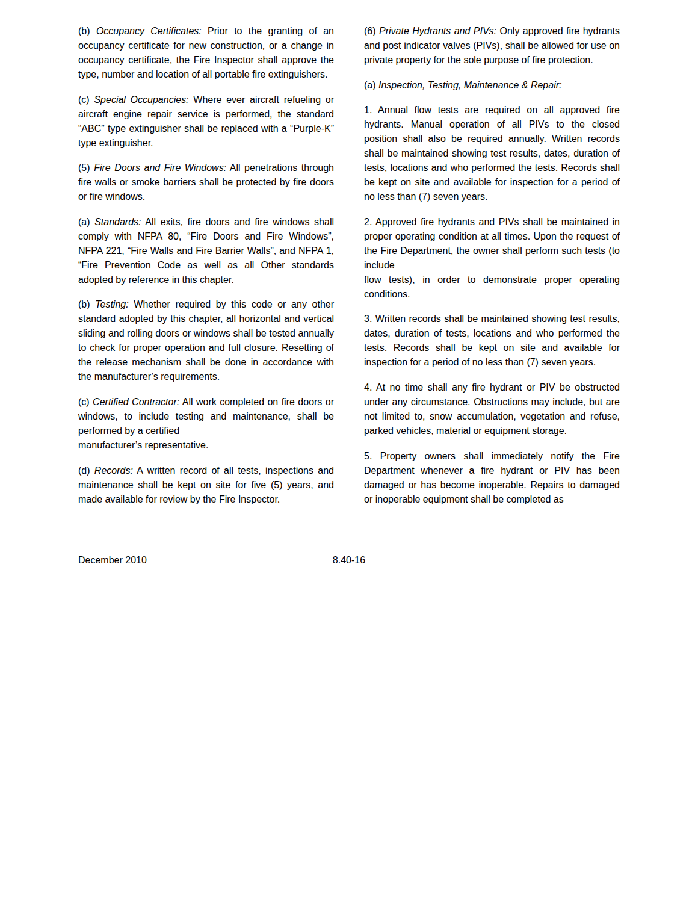(b) Occupancy Certificates: Prior to the granting of an occupancy certificate for new construction, or a change in occupancy certificate, the Fire Inspector shall approve the type, number and location of all portable fire extinguishers.
(c) Special Occupancies: Where ever aircraft refueling or aircraft engine repair service is performed, the standard “ABC” type extinguisher shall be replaced with a “Purple-K” type extinguisher.
(5) Fire Doors and Fire Windows: All penetrations through fire walls or smoke barriers shall be protected by fire doors or fire windows.
(a) Standards: All exits, fire doors and fire windows shall comply with NFPA 80, “Fire Doors and Fire Windows”, NFPA 221, “Fire Walls and Fire Barrier Walls”, and NFPA 1, “Fire Prevention Code as well as all Other standards adopted by reference in this chapter.
(b) Testing: Whether required by this code or any other standard adopted by this chapter, all horizontal and vertical sliding and rolling doors or windows shall be tested annually to check for proper operation and full closure. Resetting of the release mechanism shall be done in accordance with the manufacturer’s requirements.
(c) Certified Contractor: All work completed on fire doors or windows, to include testing and maintenance, shall be performed by a certified
manufacturer’s representative.
(d) Records: A written record of all tests, inspections and maintenance shall be kept on site for five (5) years, and made available for review by the Fire Inspector.
(6) Private Hydrants and PIVs: Only approved fire hydrants and post indicator valves (PIVs), shall be allowed for use on private property for the sole purpose of fire protection.
(a) Inspection, Testing, Maintenance & Repair:
1. Annual flow tests are required on all approved fire hydrants. Manual operation of all PIVs to the closed position shall also be required annually. Written records shall be maintained showing test results, dates, duration of tests, locations and who performed the tests. Records shall be kept on site and available for inspection for a period of no less than (7) seven years.
2. Approved fire hydrants and PIVs shall be maintained in proper operating condition at all times. Upon the request of the Fire Department, the owner shall perform such tests (to include
flow tests), in order to demonstrate proper operating conditions.
3. Written records shall be maintained showing test results, dates, duration of tests, locations and who performed the tests. Records shall be kept on site and available for inspection for a period of no less than (7) seven years.
4. At no time shall any fire hydrant or PIV be obstructed under any circumstance. Obstructions may include, but are not limited to, snow accumulation, vegetation and refuse, parked vehicles, material or equipment storage.
5. Property owners shall immediately notify the Fire Department whenever a fire hydrant or PIV has been damaged or has become inoperable. Repairs to damaged or inoperable equipment shall be completed as
December 2010
8.40-16